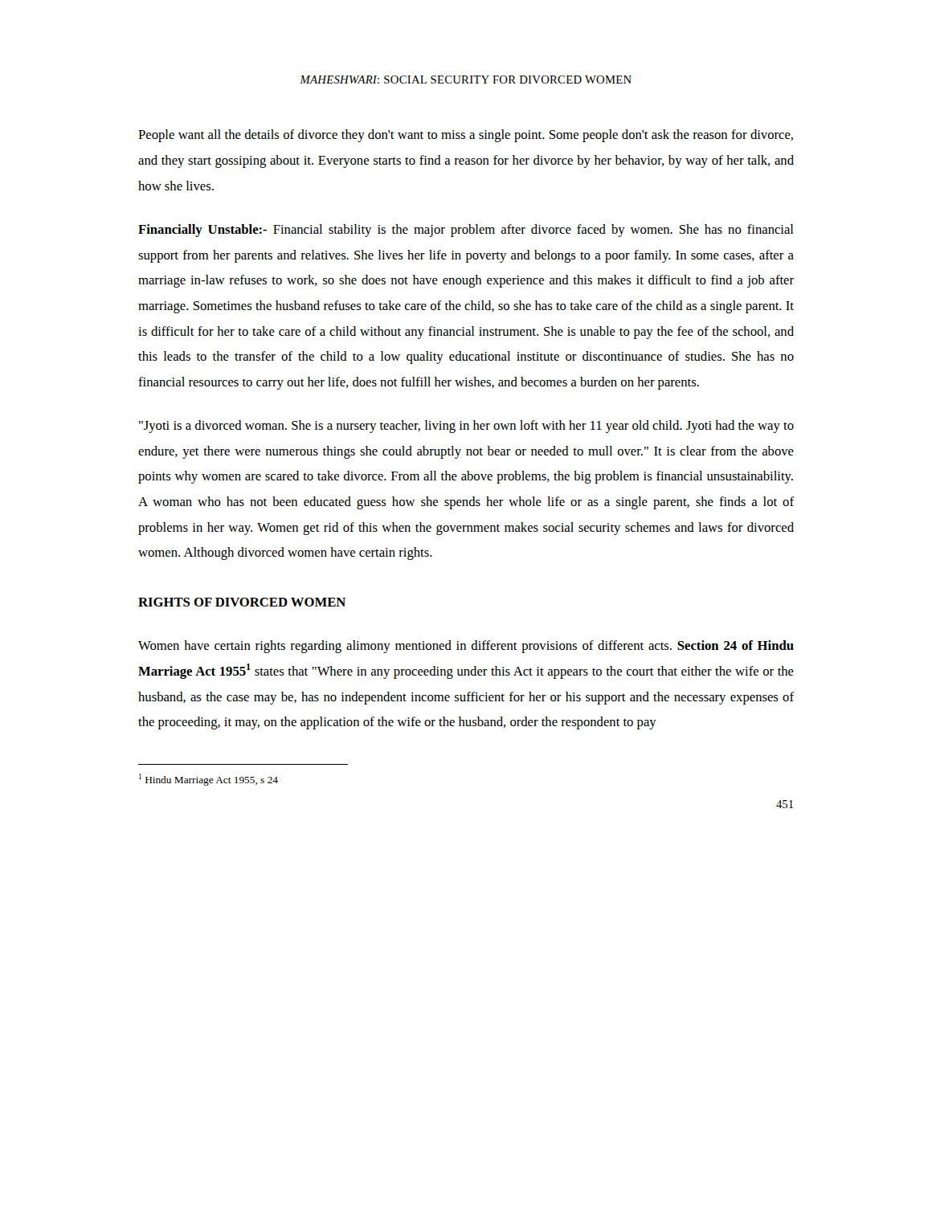MAHESHWARI: SOCIAL SECURITY FOR DIVORCED WOMEN
People want all the details of divorce they don't want to miss a single point. Some people don't ask the reason for divorce, and they start gossiping about it. Everyone starts to find a reason for her divorce by her behavior, by way of her talk, and how she lives.
Financially Unstable:- Financial stability is the major problem after divorce faced by women. She has no financial support from her parents and relatives. She lives her life in poverty and belongs to a poor family. In some cases, after a marriage in-law refuses to work, so she does not have enough experience and this makes it difficult to find a job after marriage. Sometimes the husband refuses to take care of the child, so she has to take care of the child as a single parent. It is difficult for her to take care of a child without any financial instrument. She is unable to pay the fee of the school, and this leads to the transfer of the child to a low quality educational institute or discontinuance of studies. She has no financial resources to carry out her life, does not fulfill her wishes, and becomes a burden on her parents.
"Jyoti is a divorced woman. She is a nursery teacher, living in her own loft with her 11 year old child. Jyoti had the way to endure, yet there were numerous things she could abruptly not bear or needed to mull over." It is clear from the above points why women are scared to take divorce. From all the above problems, the big problem is financial unsustainability. A woman who has not been educated guess how she spends her whole life or as a single parent, she finds a lot of problems in her way. Women get rid of this when the government makes social security schemes and laws for divorced women. Although divorced women have certain rights.
RIGHTS OF DIVORCED WOMEN
Women have certain rights regarding alimony mentioned in different provisions of different acts. Section 24 of Hindu Marriage Act 19551 states that "Where in any proceeding under this Act it appears to the court that either the wife or the husband, as the case may be, has no independent income sufficient for her or his support and the necessary expenses of the proceeding, it may, on the application of the wife or the husband, order the respondent to pay
1 Hindu Marriage Act 1955, s 24
451